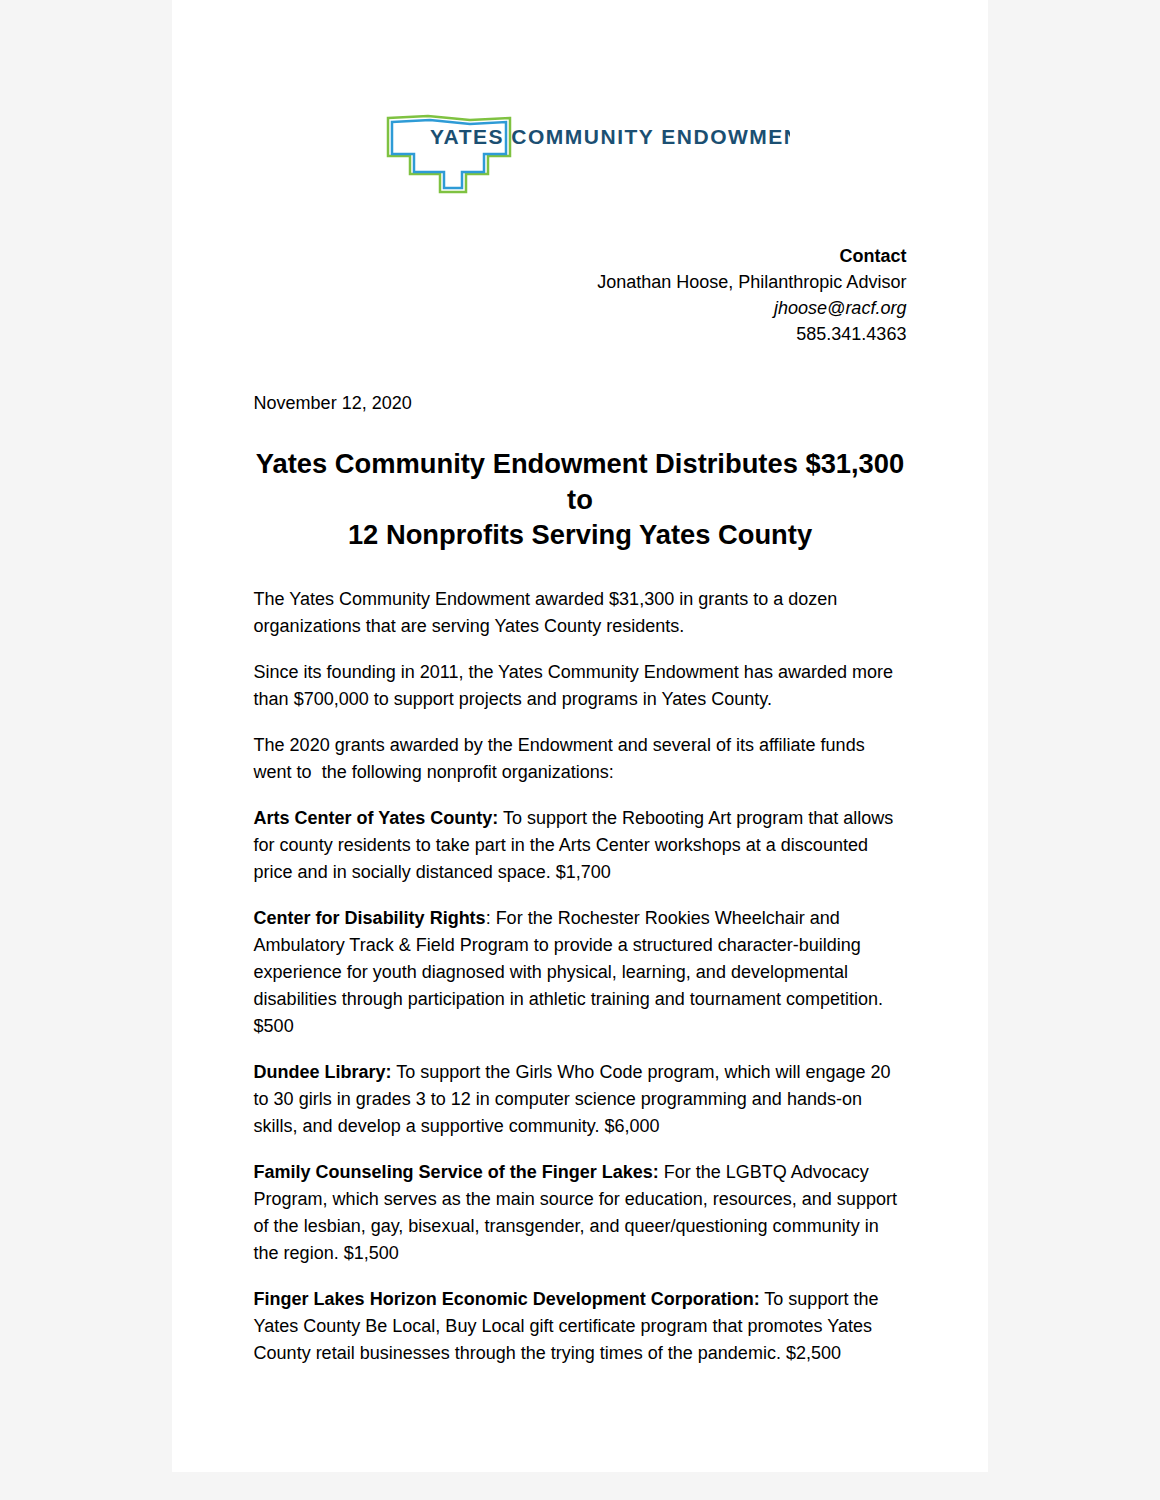YATES COMMUNITY ENDOWMENT
Contact
Jonathan Hoose, Philanthropic Advisor
jhoose@racf.org
585.341.4363
November 12, 2020
Yates Community Endowment Distributes $31,300 to
12 Nonprofits Serving Yates County
The Yates Community Endowment awarded $31,300 in grants to a dozen organizations that are serving Yates County residents.
Since its founding in 2011, the Yates Community Endowment has awarded more than $700,000 to support projects and programs in Yates County.
The 2020 grants awarded by the Endowment and several of its affiliate funds went to the following nonprofit organizations:
Arts Center of Yates County: To support the Rebooting Art program that allows for county residents to take part in the Arts Center workshops at a discounted price and in socially distanced space. $1,700
Center for Disability Rights: For the Rochester Rookies Wheelchair and Ambulatory Track & Field Program to provide a structured character-building experience for youth diagnosed with physical, learning, and developmental disabilities through participation in athletic training and tournament competition. $500
Dundee Library: To support the Girls Who Code program, which will engage 20 to 30 girls in grades 3 to 12 in computer science programming and hands-on skills, and develop a supportive community. $6,000
Family Counseling Service of the Finger Lakes: For the LGBTQ Advocacy Program, which serves as the main source for education, resources, and support of the lesbian, gay, bisexual, transgender, and queer/questioning community in the region. $1,500
Finger Lakes Horizon Economic Development Corporation: To support the Yates County Be Local, Buy Local gift certificate program that promotes Yates County retail businesses through the trying times of the pandemic. $2,500